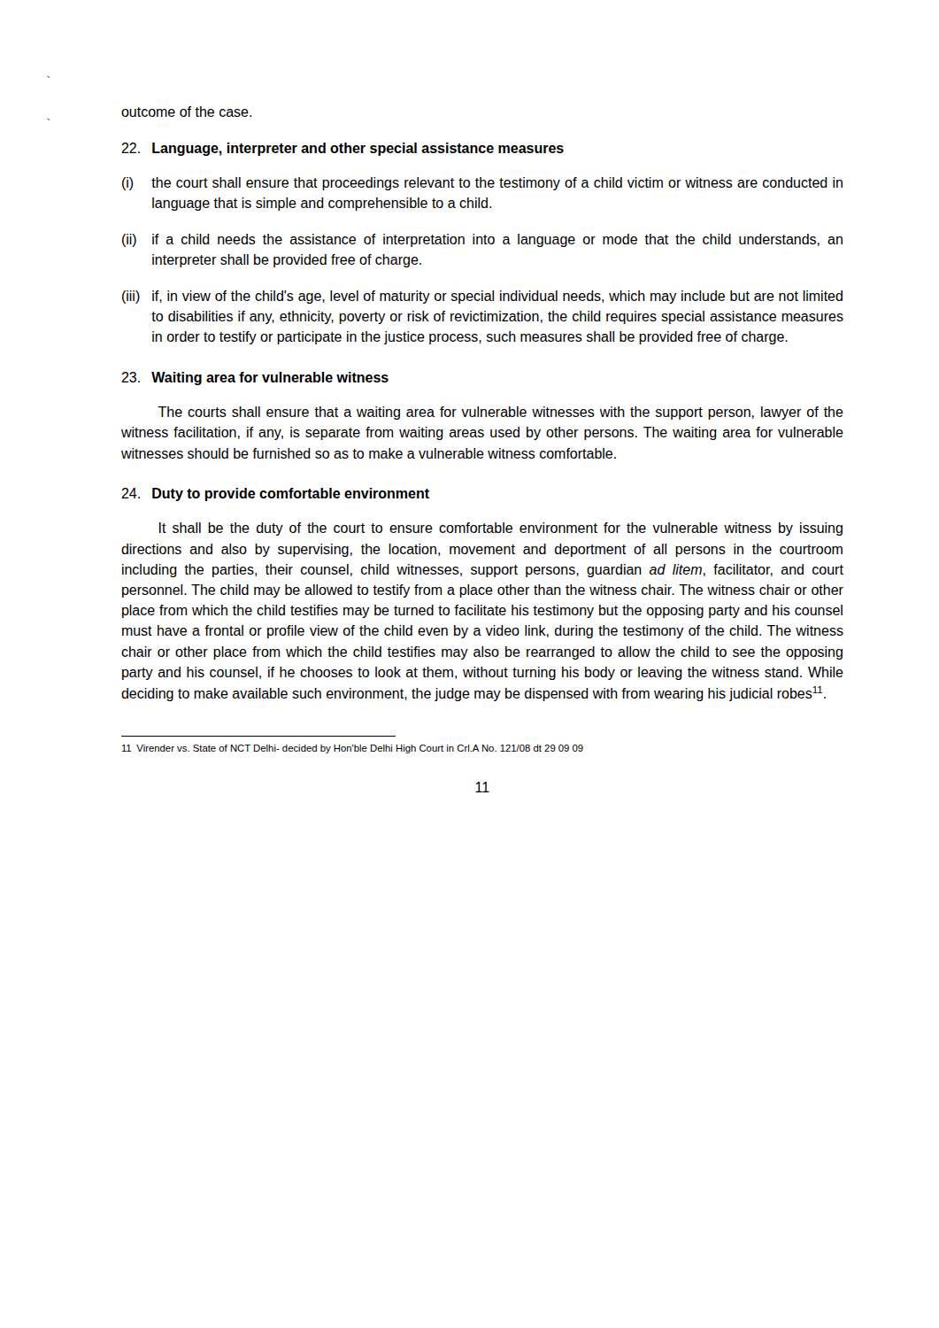` `
outcome of the case.
22. Language, interpreter and other special assistance measures
(i) the court shall ensure that proceedings relevant to the testimony of a child victim or witness are conducted in language that is simple and comprehensible to a child.
(ii) if a child needs the assistance of interpretation into a language or mode that the child understands, an interpreter shall be provided free of charge.
(iii) if, in view of the child's age, level of maturity or special individual needs, which may include but are not limited to disabilities if any, ethnicity, poverty or risk of revictimization, the child requires special assistance measures in order to testify or participate in the justice process, such measures shall be provided free of charge.
23. Waiting area for vulnerable witness
The courts shall ensure that a waiting area for vulnerable witnesses with the support person, lawyer of the witness facilitation, if any, is separate from waiting areas used by other persons. The waiting area for vulnerable witnesses should be furnished so as to make a vulnerable witness comfortable.
24. Duty to provide comfortable environment
It shall be the duty of the court to ensure comfortable environment for the vulnerable witness by issuing directions and also by supervising, the location, movement and deportment of all persons in the courtroom including the parties, their counsel, child witnesses, support persons, guardian ad litem, facilitator, and court personnel. The child may be allowed to testify from a place other than the witness chair. The witness chair or other place from which the child testifies may be turned to facilitate his testimony but the opposing party and his counsel must have a frontal or profile view of the child even by a video link, during the testimony of the child. The witness chair or other place from which the child testifies may also be rearranged to allow the child to see the opposing party and his counsel, if he chooses to look at them, without turning his body or leaving the witness stand. While deciding to make available such environment, the judge may be dispensed with from wearing his judicial robes11.
11 Virender vs. State of NCT Delhi- decided by Hon'ble Delhi High Court in Crl.A No. 121/08 dt 29 09 09
11